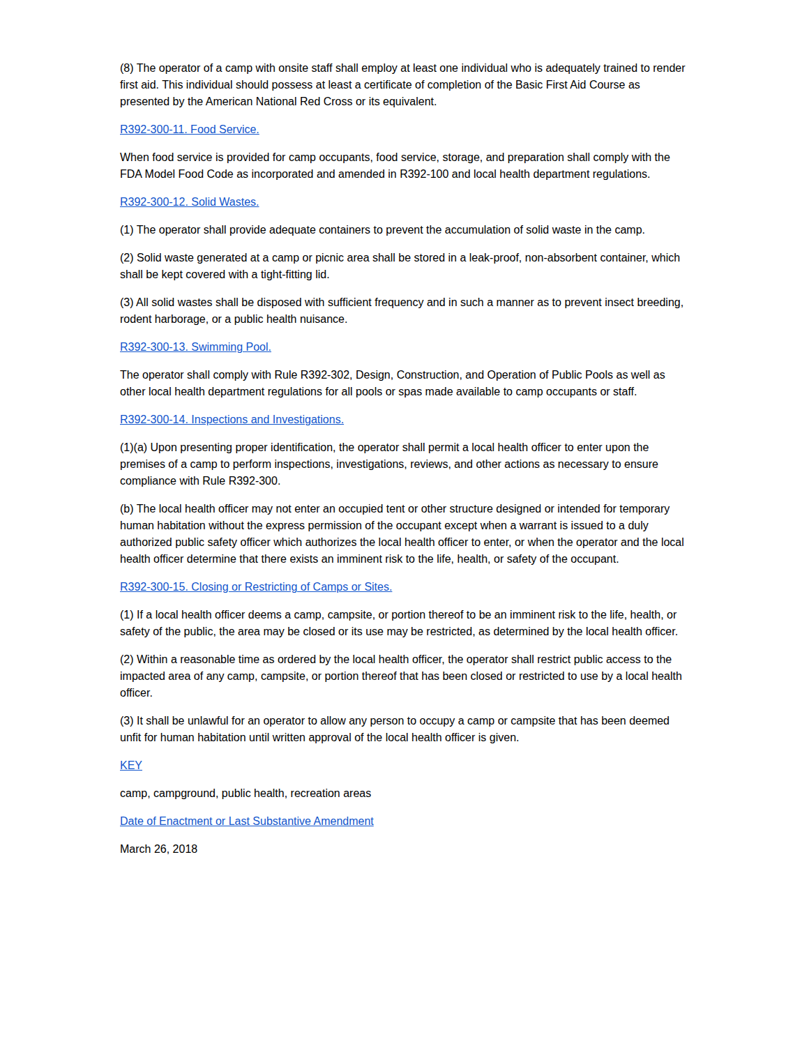(8) The operator of a camp with onsite staff shall employ at least one individual who is adequately trained to render first aid. This individual should possess at least a certificate of completion of the Basic First Aid Course as presented by the American National Red Cross or its equivalent.
R392-300-11. Food Service.
When food service is provided for camp occupants, food service, storage, and preparation shall comply with the FDA Model Food Code as incorporated and amended in R392-100 and local health department regulations.
R392-300-12. Solid Wastes.
(1) The operator shall provide adequate containers to prevent the accumulation of solid waste in the camp.
(2) Solid waste generated at a camp or picnic area shall be stored in a leak-proof, non-absorbent container, which shall be kept covered with a tight-fitting lid.
(3) All solid wastes shall be disposed with sufficient frequency and in such a manner as to prevent insect breeding, rodent harborage, or a public health nuisance.
R392-300-13. Swimming Pool.
The operator shall comply with Rule R392-302, Design, Construction, and Operation of Public Pools as well as other local health department regulations for all pools or spas made available to camp occupants or staff.
R392-300-14. Inspections and Investigations.
(1)(a) Upon presenting proper identification, the operator shall permit a local health officer to enter upon the premises of a camp to perform inspections, investigations, reviews, and other actions as necessary to ensure compliance with Rule R392-300.
(b) The local health officer may not enter an occupied tent or other structure designed or intended for temporary human habitation without the express permission of the occupant except when a warrant is issued to a duly authorized public safety officer which authorizes the local health officer to enter, or when the operator and the local health officer determine that there exists an imminent risk to the life, health, or safety of the occupant.
R392-300-15. Closing or Restricting of Camps or Sites.
(1) If a local health officer deems a camp, campsite, or portion thereof to be an imminent risk to the life, health, or safety of the public, the area may be closed or its use may be restricted, as determined by the local health officer.
(2) Within a reasonable time as ordered by the local health officer, the operator shall restrict public access to the impacted area of any camp, campsite, or portion thereof that has been closed or restricted to use by a local health officer.
(3) It shall be unlawful for an operator to allow any person to occupy a camp or campsite that has been deemed unfit for human habitation until written approval of the local health officer is given.
KEY
camp, campground, public health, recreation areas
Date of Enactment or Last Substantive Amendment
March 26, 2018